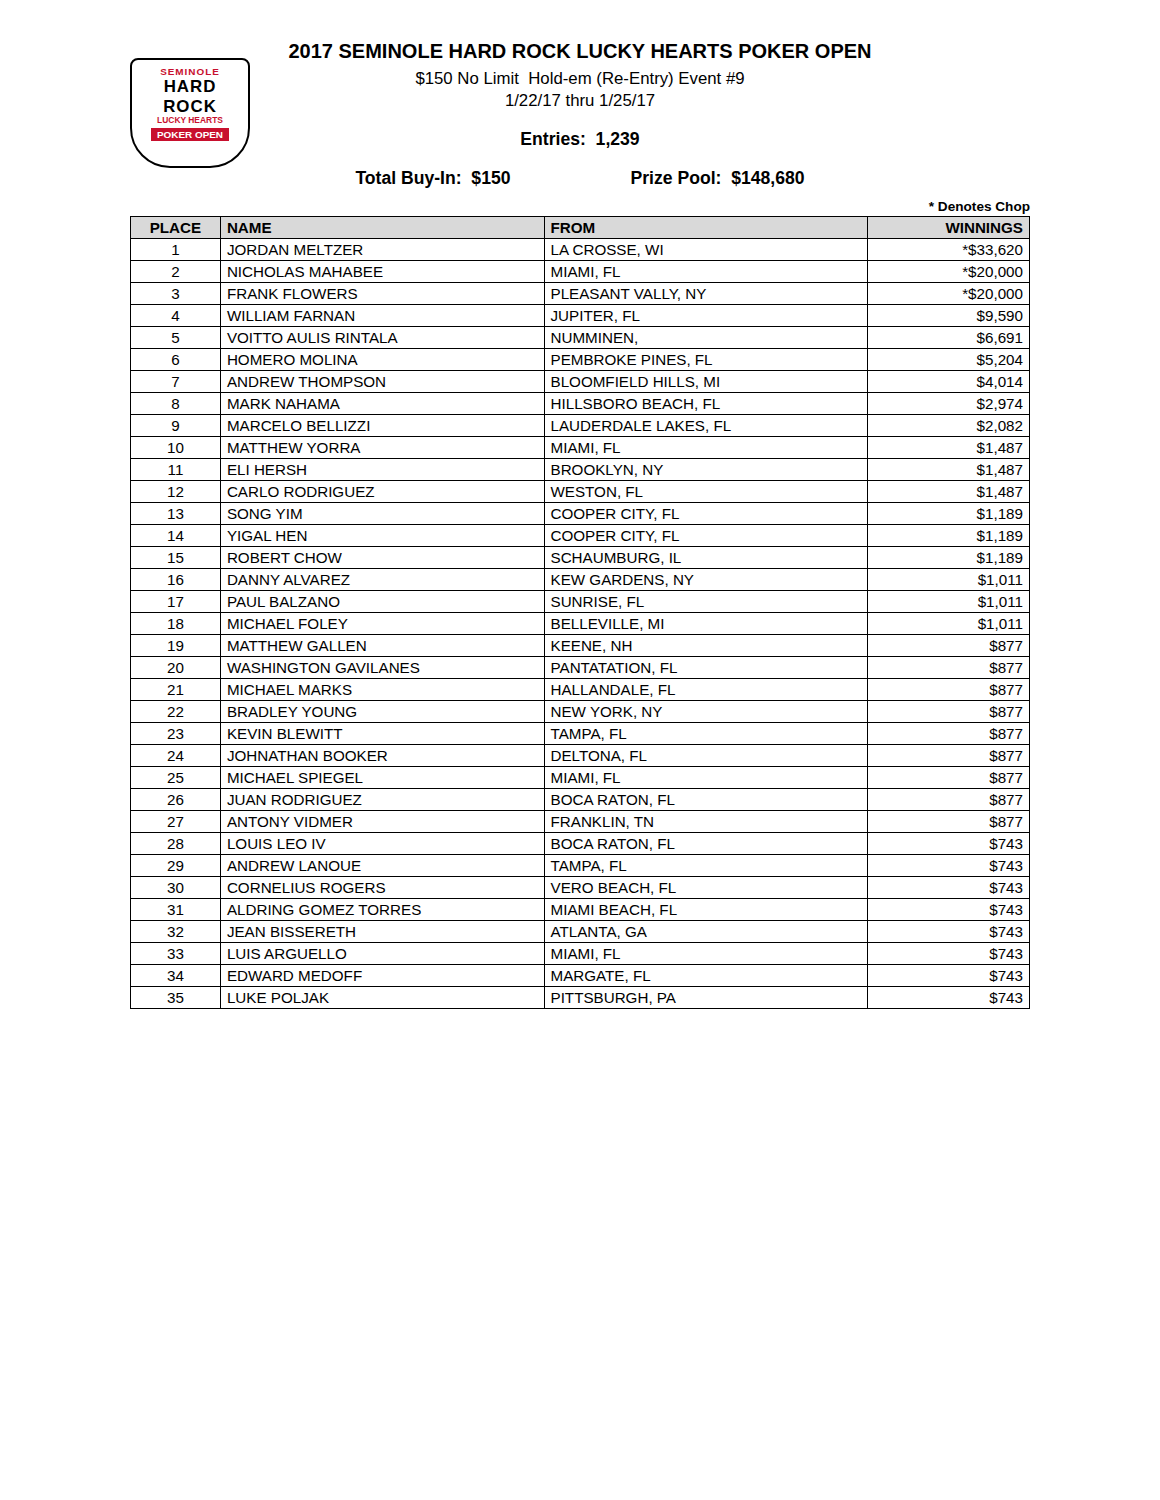SEMINOLE
HARD
ROCK
LUCKY HEARTS
POKER OPEN
2017 SEMINOLE HARD ROCK LUCKY HEARTS POKER OPEN
$150 No Limit Hold-em (Re-Entry) Event #9
1/22/17 thru 1/25/17
Entries: 1,239
Total Buy-In: $150 Prize Pool: $148,680
* Denotes Chop
| PLACE | NAME | FROM | WINNINGS |
| --- | --- | --- | --- |
| 1 | JORDAN MELTZER | LA CROSSE, WI | *$33,620 |
| 2 | NICHOLAS MAHABEE | MIAMI, FL | *$20,000 |
| 3 | FRANK FLOWERS | PLEASANT VALLY, NY | *$20,000 |
| 4 | WILLIAM FARNAN | JUPITER, FL | $9,590 |
| 5 | VOITTO AULIS RINTALA | NUMMINEN, | $6,691 |
| 6 | HOMERO MOLINA | PEMBROKE PINES, FL | $5,204 |
| 7 | ANDREW THOMPSON | BLOOMFIELD HILLS, MI | $4,014 |
| 8 | MARK NAHAMA | HILLSBORO BEACH, FL | $2,974 |
| 9 | MARCELO BELLIZZI | LAUDERDALE LAKES, FL | $2,082 |
| 10 | MATTHEW YORRA | MIAMI, FL | $1,487 |
| 11 | ELI HERSH | BROOKLYN, NY | $1,487 |
| 12 | CARLO RODRIGUEZ | WESTON, FL | $1,487 |
| 13 | SONG YIM | COOPER CITY, FL | $1,189 |
| 14 | YIGAL HEN | COOPER CITY, FL | $1,189 |
| 15 | ROBERT CHOW | SCHAUMBURG, IL | $1,189 |
| 16 | DANNY ALVAREZ | KEW GARDENS, NY | $1,011 |
| 17 | PAUL BALZANO | SUNRISE, FL | $1,011 |
| 18 | MICHAEL FOLEY | BELLEVILLE, MI | $1,011 |
| 19 | MATTHEW GALLEN | KEENE, NH | $877 |
| 20 | WASHINGTON GAVILANES | PANTATATION, FL | $877 |
| 21 | MICHAEL MARKS | HALLANDALE, FL | $877 |
| 22 | BRADLEY YOUNG | NEW YORK, NY | $877 |
| 23 | KEVIN BLEWITT | TAMPA, FL | $877 |
| 24 | JOHNATHAN BOOKER | DELTONA, FL | $877 |
| 25 | MICHAEL SPIEGEL | MIAMI, FL | $877 |
| 26 | JUAN RODRIGUEZ | BOCA RATON, FL | $877 |
| 27 | ANTONY VIDMER | FRANKLIN, TN | $877 |
| 28 | LOUIS LEO IV | BOCA RATON, FL | $743 |
| 29 | ANDREW LANOUE | TAMPA, FL | $743 |
| 30 | CORNELIUS ROGERS | VERO BEACH, FL | $743 |
| 31 | ALDRING GOMEZ TORRES | MIAMI BEACH, FL | $743 |
| 32 | JEAN BISSERETH | ATLANTA, GA | $743 |
| 33 | LUIS ARGUELLO | MIAMI, FL | $743 |
| 34 | EDWARD MEDOFF | MARGATE, FL | $743 |
| 35 | LUKE POLJAK | PITTSBURGH, PA | $743 |